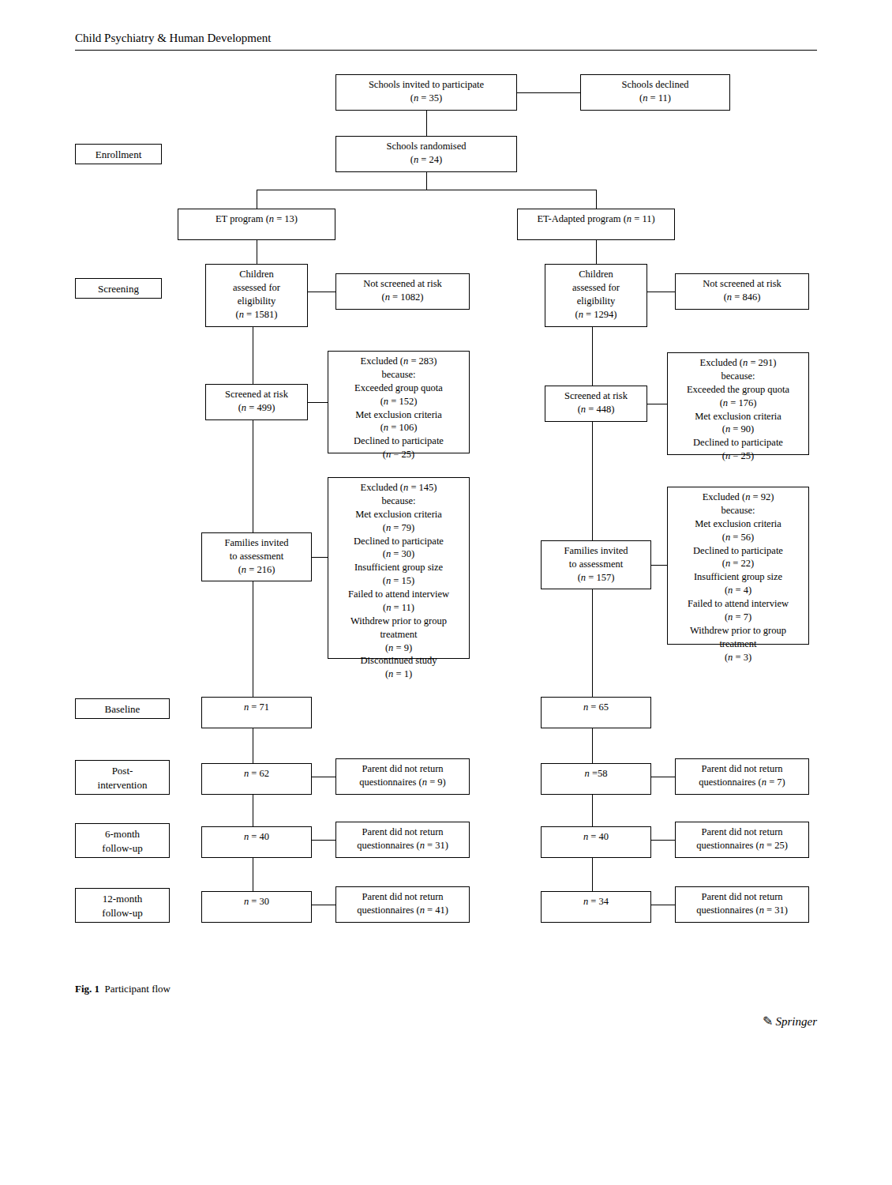Child Psychiatry & Human Development
Schools invited to participate
(n = 35)
Schools declined
(n = 11)
Schools randomised
(n = 24)
Enrollment
ET program (n = 13)
ET-Adapted program (n = 11)
Screening
Children
assessed for
eligibility
(n = 1581)
Not screened at risk
(n = 1082)
Children
assessed for
eligibility
(n = 1294)
Not screened at risk
(n = 846)
Excluded (n = 283)
because:
Exceeded group quota
(n = 152)
Met exclusion criteria
(n = 106)
Declined to participate
(n = 25)
Screened at risk
(n = 499)
Excluded (n = 291)
because:
Exceeded the group quota
(n = 176)
Met exclusion criteria
(n = 90)
Declined to participate
(n = 25)
Screened at risk
(n = 448)
Excluded (n = 145)
because:
Met exclusion criteria
(n = 79)
Declined to participate
(n = 30)
Insufficient group size
(n = 15)
Failed to attend interview
(n = 11)
Withdrew prior to group
treatment
(n = 9)
Discontinued study
(n = 1)
Families invited
to assessment
(n = 216)
Excluded (n = 92)
because:
Met exclusion criteria
(n = 56)
Declined to participate
(n = 22)
Insufficient group size
(n = 4)
Failed to attend interview
(n = 7)
Withdrew prior to group
treatment
(n = 3)
Families invited
to assessment
(n = 157)
Baseline
n = 71
n = 65
Post-
intervention
n = 62
Parent did not return
questionnaires (n = 9)
n =58
Parent did not return
questionnaires (n = 7)
6-month
follow-up
n = 40
Parent did not return
questionnaires (n = 31)
n = 40
Parent did not return
questionnaires (n = 25)
12-month
follow-up
n = 30
Parent did not return
questionnaires (n = 41)
n = 34
Parent did not return
questionnaires (n = 31)
Fig. 1 Participant flow
✎Springer